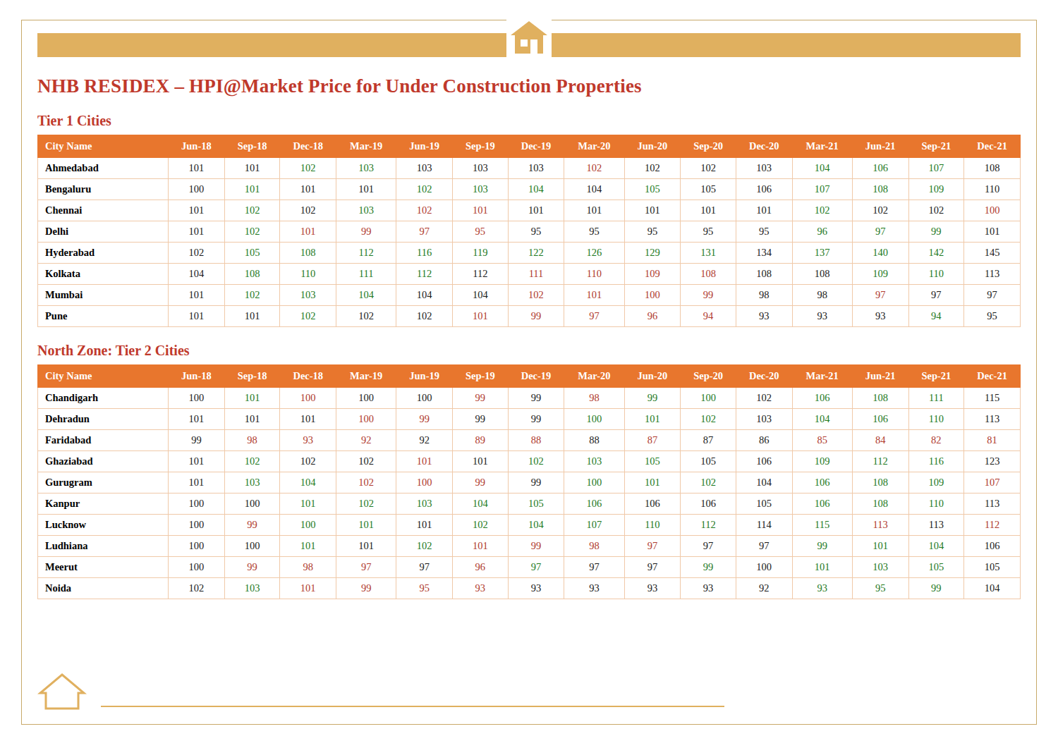NHB RESIDEX – HPI@Market Price for Under Construction Properties
Tier 1 Cities
| City Name | Jun-18 | Sep-18 | Dec-18 | Mar-19 | Jun-19 | Sep-19 | Dec-19 | Mar-20 | Jun-20 | Sep-20 | Dec-20 | Mar-21 | Jun-21 | Sep-21 | Dec-21 |
| --- | --- | --- | --- | --- | --- | --- | --- | --- | --- | --- | --- | --- | --- | --- | --- |
| Ahmedabad | 101 | 101 | 102 | 103 | 103 | 103 | 103 | 102 | 102 | 102 | 103 | 104 | 106 | 107 | 108 |
| Bengaluru | 100 | 101 | 101 | 101 | 102 | 103 | 104 | 104 | 105 | 105 | 106 | 107 | 108 | 109 | 110 |
| Chennai | 101 | 102 | 102 | 103 | 102 | 101 | 101 | 101 | 101 | 101 | 101 | 102 | 102 | 102 | 100 |
| Delhi | 101 | 102 | 101 | 99 | 97 | 95 | 95 | 95 | 95 | 95 | 95 | 96 | 97 | 99 | 101 |
| Hyderabad | 102 | 105 | 108 | 112 | 116 | 119 | 122 | 126 | 129 | 131 | 134 | 137 | 140 | 142 | 145 |
| Kolkata | 104 | 108 | 110 | 111 | 112 | 112 | 111 | 110 | 109 | 108 | 108 | 108 | 109 | 110 | 113 |
| Mumbai | 101 | 102 | 103 | 104 | 104 | 104 | 102 | 101 | 100 | 99 | 98 | 98 | 97 | 97 | 97 |
| Pune | 101 | 101 | 102 | 102 | 102 | 101 | 99 | 97 | 96 | 94 | 93 | 93 | 93 | 94 | 95 |
North Zone: Tier 2 Cities
| City Name | Jun-18 | Sep-18 | Dec-18 | Mar-19 | Jun-19 | Sep-19 | Dec-19 | Mar-20 | Jun-20 | Sep-20 | Dec-20 | Mar-21 | Jun-21 | Sep-21 | Dec-21 |
| --- | --- | --- | --- | --- | --- | --- | --- | --- | --- | --- | --- | --- | --- | --- | --- |
| Chandigarh | 100 | 101 | 100 | 100 | 100 | 99 | 99 | 98 | 99 | 100 | 102 | 106 | 108 | 111 | 115 |
| Dehradun | 101 | 101 | 101 | 100 | 99 | 99 | 99 | 100 | 101 | 102 | 103 | 104 | 106 | 110 | 113 |
| Faridabad | 99 | 98 | 93 | 92 | 92 | 89 | 88 | 88 | 87 | 87 | 86 | 85 | 84 | 82 | 81 |
| Ghaziabad | 101 | 102 | 102 | 102 | 101 | 101 | 102 | 103 | 105 | 105 | 106 | 109 | 112 | 116 | 123 |
| Gurugram | 101 | 103 | 104 | 102 | 100 | 99 | 99 | 100 | 101 | 102 | 104 | 106 | 108 | 109 | 107 |
| Kanpur | 100 | 100 | 101 | 102 | 103 | 104 | 105 | 106 | 106 | 106 | 105 | 106 | 108 | 110 | 113 |
| Lucknow | 100 | 99 | 100 | 101 | 101 | 102 | 104 | 107 | 110 | 112 | 114 | 115 | 113 | 113 | 112 |
| Ludhiana | 100 | 100 | 101 | 101 | 102 | 101 | 99 | 98 | 97 | 97 | 97 | 99 | 101 | 104 | 106 |
| Meerut | 100 | 99 | 98 | 97 | 97 | 96 | 97 | 97 | 97 | 99 | 100 | 101 | 103 | 105 | 105 |
| Noida | 102 | 103 | 101 | 99 | 95 | 93 | 93 | 93 | 93 | 93 | 92 | 93 | 95 | 99 | 104 |